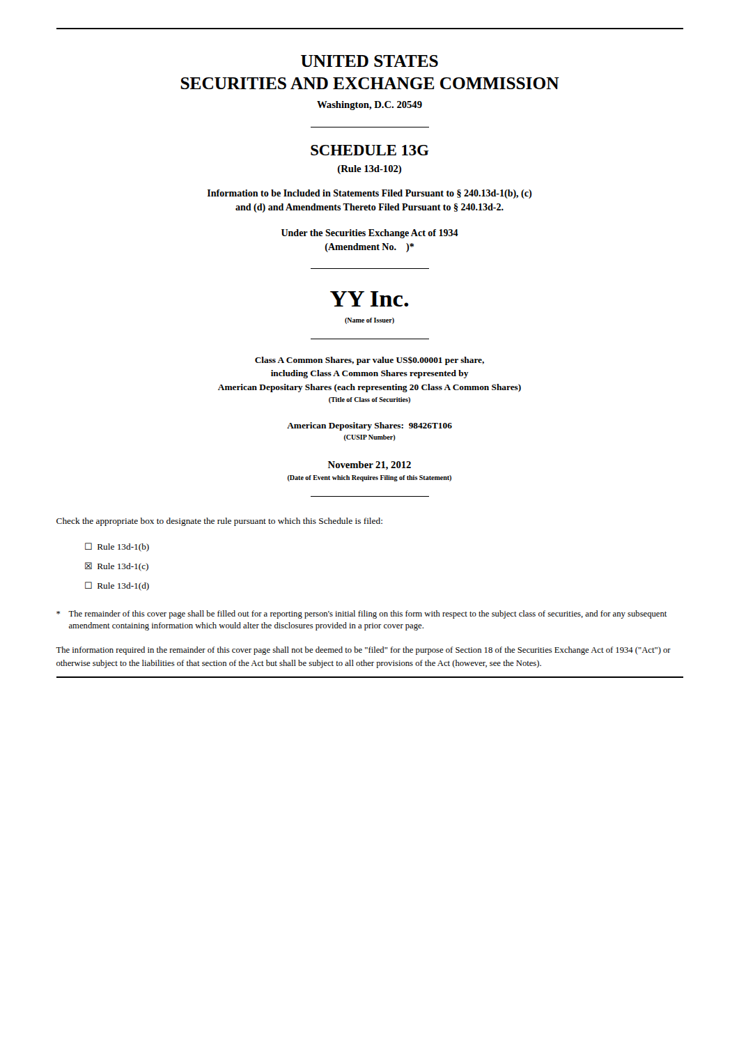UNITED STATES
SECURITIES AND EXCHANGE COMMISSION
Washington, D.C. 20549
SCHEDULE 13G
(Rule 13d-102)
Information to be Included in Statements Filed Pursuant to § 240.13d-1(b), (c)
and (d) and Amendments Thereto Filed Pursuant to § 240.13d-2.
Under the Securities Exchange Act of 1934
(Amendment No. )*
YY Inc.
(Name of Issuer)
Class A Common Shares, par value US$0.00001 per share,
including Class A Common Shares represented by
American Depositary Shares (each representing 20 Class A Common Shares)
(Title of Class of Securities)
American Depositary Shares: 98426T106
(CUSIP Number)
November 21, 2012
(Date of Event which Requires Filing of this Statement)
Check the appropriate box to designate the rule pursuant to which this Schedule is filed:
☐ Rule 13d-1(b)
☒ Rule 13d-1(c)
☐ Rule 13d-1(d)
*
The remainder of this cover page shall be filled out for a reporting person's initial filing on this form with respect to the subject class of securities, and for any subsequent amendment containing information which would alter the disclosures provided in a prior cover page.
The information required in the remainder of this cover page shall not be deemed to be "filed" for the purpose of Section 18 of the Securities Exchange Act of 1934 ("Act") or otherwise subject to the liabilities of that section of the Act but shall be subject to all other provisions of the Act (however, see the Notes).